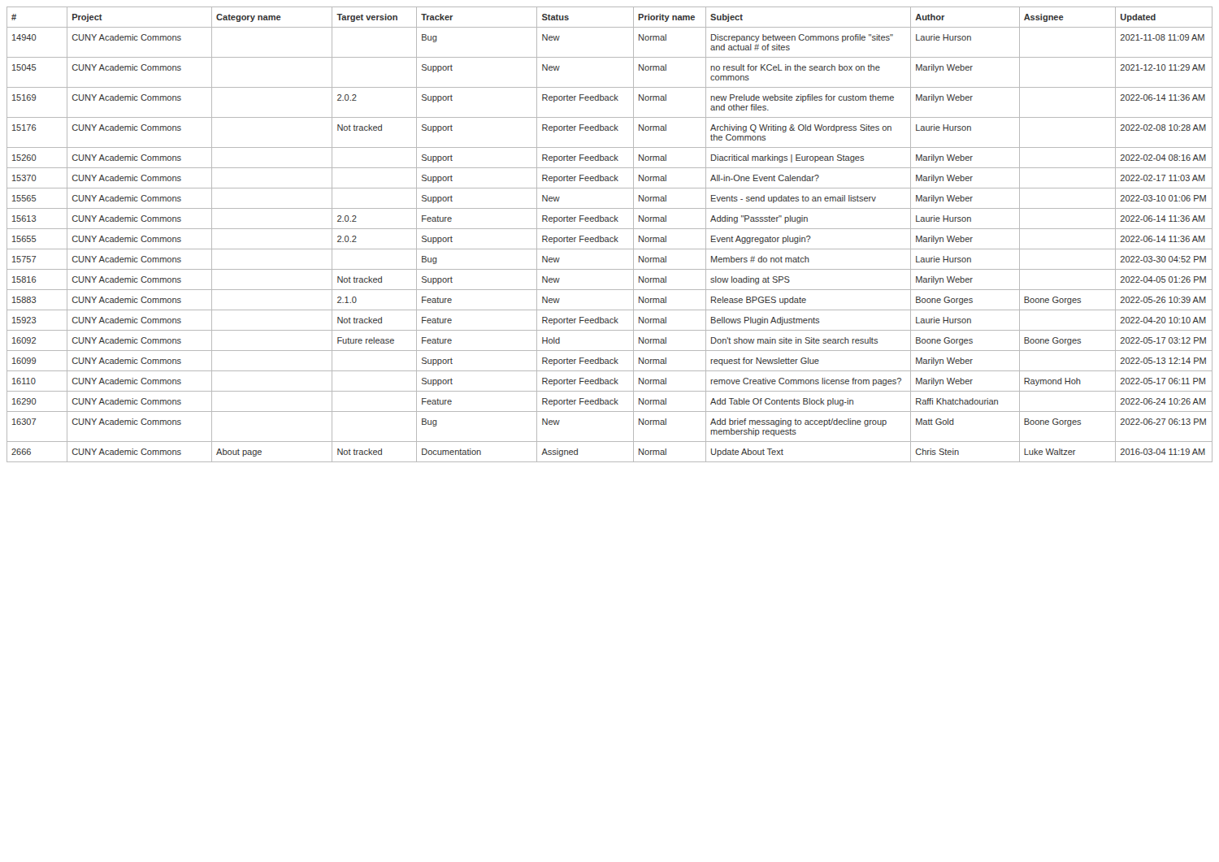| # | Project | Category name | Target version | Tracker | Status | Priority name | Subject | Author | Assignee | Updated |
| --- | --- | --- | --- | --- | --- | --- | --- | --- | --- | --- |
| 14940 | CUNY Academic Commons | | | Bug | New | Normal | Discrepancy between Commons profile "sites" and actual # of sites | Laurie Hurson | | 2021-11-08 11:09 AM |
| 15045 | CUNY Academic Commons | | | Support | New | Normal | no result for KCeL in the search box on the commons | Marilyn Weber | | 2021-12-10 11:29 AM |
| 15169 | CUNY Academic Commons | | 2.0.2 | Support | Reporter Feedback | Normal | new Prelude website zipfiles for custom theme and other files. | Marilyn Weber | | 2022-06-14 11:36 AM |
| 15176 | CUNY Academic Commons | | Not tracked | Support | Reporter Feedback | Normal | Archiving Q Writing & Old Wordpress Sites on the Commons | Laurie Hurson | | 2022-02-08 10:28 AM |
| 15260 | CUNY Academic Commons | | | Support | Reporter Feedback | Normal | Diacritical markings / European Stages | Marilyn Weber | | 2022-02-04 08:16 AM |
| 15370 | CUNY Academic Commons | | | Support | Reporter Feedback | Normal | All-in-One Event Calendar? | Marilyn Weber | | 2022-02-17 11:03 AM |
| 15565 | CUNY Academic Commons | | | Support | New | Normal | Events - send updates to an email listserv | Marilyn Weber | | 2022-03-10 01:06 PM |
| 15613 | CUNY Academic Commons | | 2.0.2 | Feature | Reporter Feedback | Normal | Adding "Passster" plugin | Laurie Hurson | | 2022-06-14 11:36 AM |
| 15655 | CUNY Academic Commons | | 2.0.2 | Support | Reporter Feedback | Normal | Event Aggregator plugin? | Marilyn Weber | | 2022-06-14 11:36 AM |
| 15757 | CUNY Academic Commons | | | Bug | New | Normal | Members # do not match | Laurie Hurson | | 2022-03-30 04:52 PM |
| 15816 | CUNY Academic Commons | | Not tracked | Support | New | Normal | slow loading at SPS | Marilyn Weber | | 2022-04-05 01:26 PM |
| 15883 | CUNY Academic Commons | | 2.1.0 | Feature | New | Normal | Release BPGES update | Boone Gorges | Boone Gorges | 2022-05-26 10:39 AM |
| 15923 | CUNY Academic Commons | | Not tracked | Feature | Reporter Feedback | Normal | Bellows Plugin Adjustments | Laurie Hurson | | 2022-04-20 10:10 AM |
| 16092 | CUNY Academic Commons | | Future release | Feature | Hold | Normal | Don't show main site in Site search results | Boone Gorges | Boone Gorges | 2022-05-17 03:12 PM |
| 16099 | CUNY Academic Commons | | | Support | Reporter Feedback | Normal | request for Newsletter Glue | Marilyn Weber | | 2022-05-13 12:14 PM |
| 16110 | CUNY Academic Commons | | | Support | Reporter Feedback | Normal | remove Creative Commons license from pages? | Marilyn Weber | Raymond Hoh | 2022-05-17 06:11 PM |
| 16290 | CUNY Academic Commons | | | Feature | Reporter Feedback | Normal | Add Table Of Contents Block plug-in | Raffi Khatchadourian | | 2022-06-24 10:26 AM |
| 16307 | CUNY Academic Commons | | | Bug | New | Normal | Add brief messaging to accept/decline group membership requests | Matt Gold | Boone Gorges | 2022-06-27 06:13 PM |
| 2666 | CUNY Academic Commons | About page | Not tracked | Documentation | Assigned | Normal | Update About Text | Chris Stein | Luke Waltzer | 2016-03-04 11:19 AM |